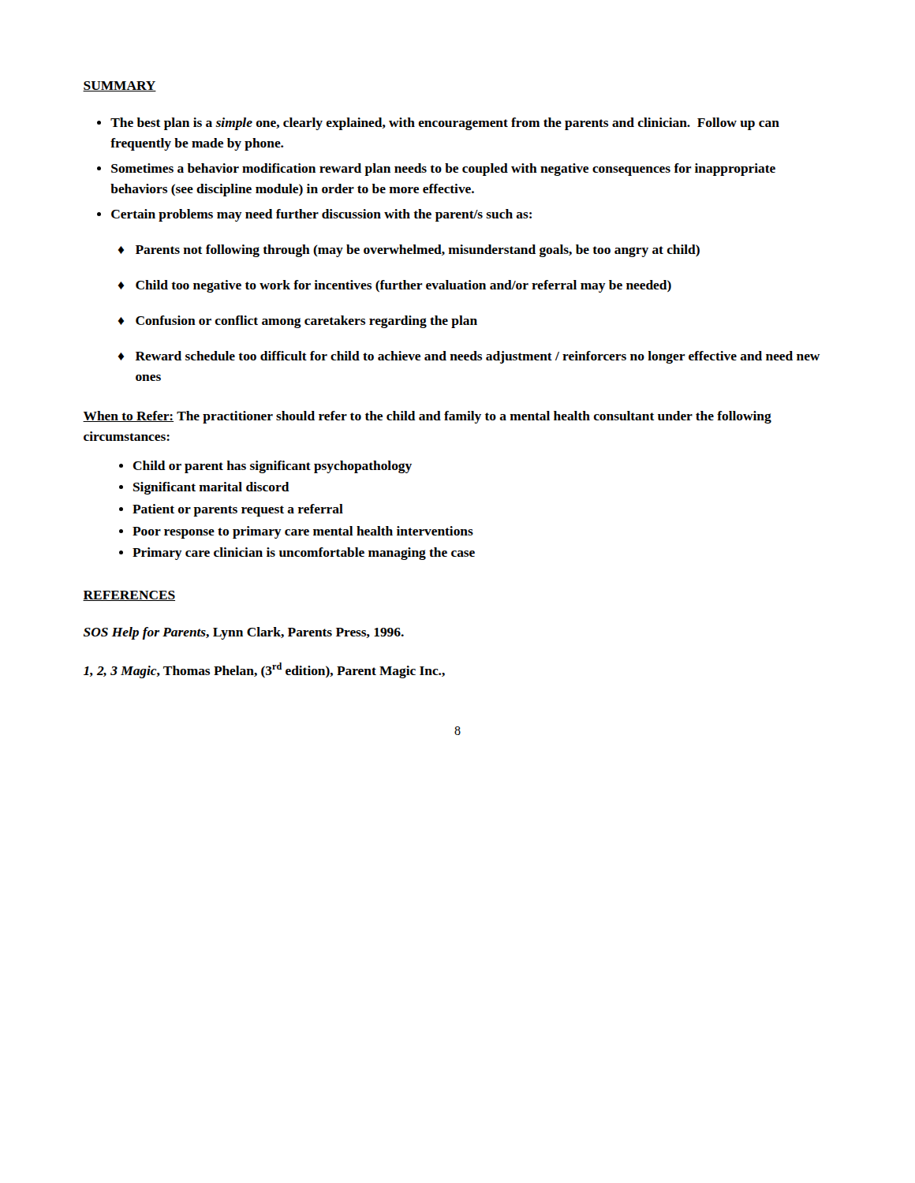SUMMARY
The best plan is a simple one, clearly explained, with encouragement from the parents and clinician. Follow up can frequently be made by phone.
Sometimes a behavior modification reward plan needs to be coupled with negative consequences for inappropriate behaviors (see discipline module) in order to be more effective.
Certain problems may need further discussion with the parent/s such as:
Parents not following through (may be overwhelmed, misunderstand goals, be too angry at child)
Child too negative to work for incentives (further evaluation and/or referral may be needed)
Confusion or conflict among caretakers regarding the plan
Reward schedule too difficult for child to achieve and needs adjustment / reinforcers no longer effective and need new ones
When to Refer: The practitioner should refer to the child and family to a mental health consultant under the following circumstances:
Child or parent has significant psychopathology
Significant marital discord
Patient or parents request a referral
Poor response to primary care mental health interventions
Primary care clinician is uncomfortable managing the case
REFERENCES
SOS Help for Parents, Lynn Clark, Parents Press, 1996.
1, 2, 3 Magic, Thomas Phelan, (3rd edition), Parent Magic Inc.,
8